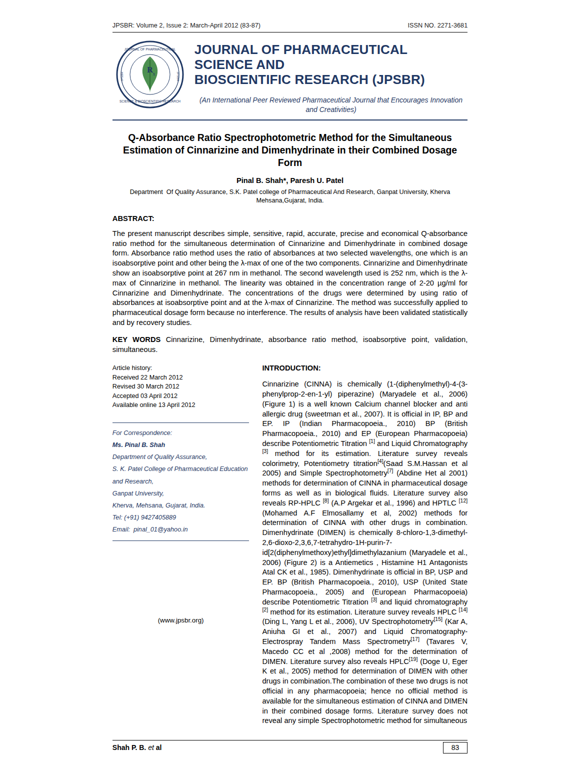JPSBR: Volume 2, Issue 2: March-April 2012 (83-87) ISSN NO. 2271-3681
R x JOURNAL OF PHARMACEUTICAL SCIENCE & BIOSCIENTIFIC RESEARCH JPSBR JPSBR
JOURNAL OF PHARMACEUTICAL SCIENCE AND
BIOSCIENTIFIC RESEARCH (JPSBR)
(An International Peer Reviewed Pharmaceutical Journal that Encourages Innovation and Creativities)
Q-Absorbance Ratio Spectrophotometric Method for the Simultaneous Estimation of Cinnarizine and Dimenhydrinate in their Combined Dosage Form
Pinal B. Shah*, Paresh U. Patel
Department Of Quality Assurance, S.K. Patel college of Pharmaceutical And Research, Ganpat University, Kherva Mehsana,Gujarat, India.
ABSTRACT:
The present manuscript describes simple, sensitive, rapid, accurate, precise and economical Q-absorbance ratio method for the simultaneous determination of Cinnarizine and Dimenhydrinate in combined dosage form. Absorbance ratio method uses the ratio of absorbances at two selected wavelengths, one which is an isoabsorptive point and other being the λ-max of one of the two components. Cinnarizine and Dimenhydrinate show an isoabsorptive point at 267 nm in methanol. The second wavelength used is 252 nm, which is the λ-max of Cinnarizine in methanol. The linearity was obtained in the concentration range of 2-20 µg/ml for Cinnarizine and Dimenhydrinate. The concentrations of the drugs were determined by using ratio of absorbances at isoabsorptive point and at the λ-max of Cinnarizine. The method was successfully applied to pharmaceutical dosage form because no interference. The results of analysis have been validated statistically and by recovery studies.
KEY WORDS Cinnarizine, Dimenhydrinate, absorbance ratio method, isoabsorptive point, validation, simultaneous.
Article history:
Received 22 March 2012
Revised 30 March 2012
Accepted 03 April 2012
Available online 13 April 2012
For Correspondence:
Ms. Pinal B. Shah
Department of Quality Assurance,
S. K. Patel College of Pharmaceutical Education and Research,
Ganpat University,
Kherva, Mehsana, Gujarat, India.
Tel: (+91) 9427405889
Email: pinal_01@yahoo.in
(www.jpsbr.org)
INTRODUCTION:
Cinnarizine (CINNA) is chemically (1-(diphenylmethyl)-4-(3-phenylprop-2-en-1-yl) piperazine) (Maryadele et al., 2006) (Figure 1) is a well known Calcium channel blocker and anti allergic drug (sweetman et al., 2007). It is official in IP, BP and EP. IP (Indian Pharmacopoeia., 2010) BP (British Pharmacopoeia., 2010) and EP (European Pharmacopoeia) describe Potentiometric Titration [1] and Liquid Chromatography [3] method for its estimation. Literature survey reveals colorimetry, Potentiometry titration[4](Saad S.M.Hassan et al 2005) and Simple Spectrophotometry[7] (Abdine Het al 2001) methods for determination of CINNA in pharmaceutical dosage forms as well as in biological fluids. Literature survey also reveals RP-HPLC [8] (A.P Argekar et al., 1996) and HPTLC [12] (Mohamed A.F Elmosallamy et al, 2002) methods for determination of CINNA with other drugs in combination. Dimenhydrinate (DIMEN) is chemically 8-chloro-1,3-dimethyl-2,6-dioxo-2,3,6,7-tetrahydro-1H-purin-7-id[2(diphenylmethoxy)ethyl]dimethylazanium (Maryadele et al., 2006) (Figure 2) is a Antiemetics , Histamine H1 Antagonists Atal CK et al., 1985). Dimenhydrinate is official in BP, USP and EP. BP (British Pharmacopoeia., 2010), USP (United State Pharmacopoeia., 2005) and (European Pharmacopoeia) describe Potentiometric Titration [3] and liquid chromatography [2] method for its estimation. Literature survey reveals HPLC [14] (Ding L, Yang L et al., 2006), UV Spectrophotometry[15] (Kar A, Aniuha GI et al., 2007) and Liquid Chromatography-Electrospray Tandem Mass Spectrometry[17] (Tavares V, Macedo CC et al ,2008) method for the determination of DIMEN. Literature survey also reveals HPLC[19] (Doge U, Eger K et al., 2005) method for determination of DIMEN with other drugs in combination.The combination of these two drugs is not official in any pharmacopoeia; hence no official method is available for the simultaneous estimation of CINNA and DIMEN in their combined dosage forms. Literature survey does not reveal any simple Spectrophotometric method for simultaneous
Shah P. B. et al
83